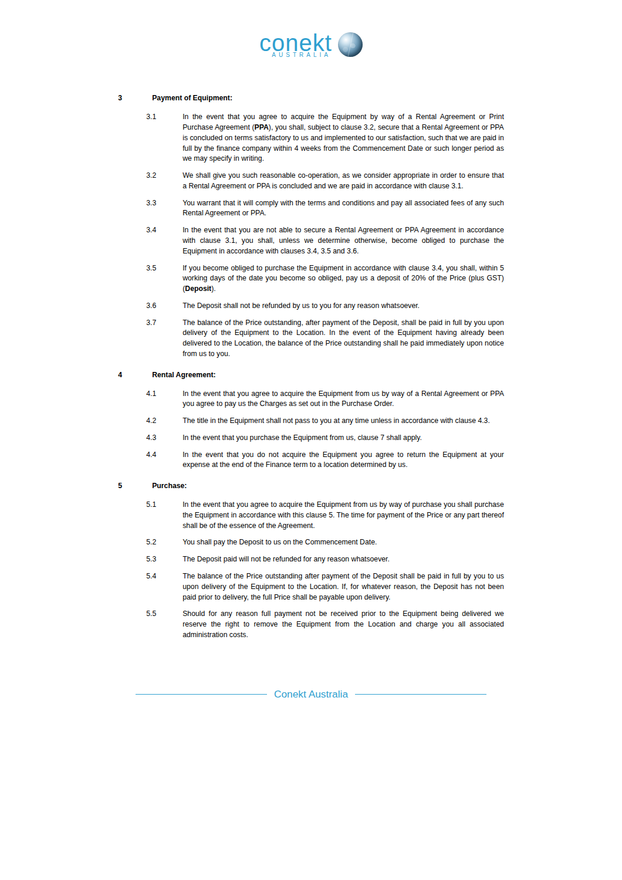conektAUSTRALIA
3
Payment of Equipment:
3.1 In the event that you agree to acquire the Equipment by way of a Rental Agreement or Print Purchase Agreement (PPA), you shall, subject to clause 3.2, secure that a Rental Agreement or PPA is concluded on terms satisfactory to us and implemented to our satisfaction, such that we are paid in full by the finance company within 4 weeks from the Commencement Date or such longer period as we may specify in writing.
3.2 We shall give you such reasonable co-operation, as we consider appropriate in order to ensure that a Rental Agreement or PPA is concluded and we are paid in accordance with clause 3.1.
3.3 You warrant that it will comply with the terms and conditions and pay all associated fees of any such Rental Agreement or PPA.
3.4 In the event that you are not able to secure a Rental Agreement or PPA Agreement in accordance with clause 3.1, you shall, unless we determine otherwise, become obliged to purchase the Equipment in accordance with clauses 3.4, 3.5 and 3.6.
3.5 If you become obliged to purchase the Equipment in accordance with clause 3.4, you shall, within 5 working days of the date you become so obliged, pay us a deposit of 20% of the Price (plus GST) (Deposit).
3.6 The Deposit shall not be refunded by us to you for any reason whatsoever.
3.7 The balance of the Price outstanding, after payment of the Deposit, shall be paid in full by you upon delivery of the Equipment to the Location. In the event of the Equipment having already been delivered to the Location, the balance of the Price outstanding shall he paid immediately upon notice from us to you.
4
Rental Agreement:
4.1 In the event that you agree to acquire the Equipment from us by way of a Rental Agreement or PPA you agree to pay us the Charges as set out in the Purchase Order.
4.2 The title in the Equipment shall not pass to you at any time unless in accordance with clause 4.3.
4.3 In the event that you purchase the Equipment from us, clause 7 shall apply.
4.4 In the event that you do not acquire the Equipment you agree to return the Equipment at your expense at the end of the Finance term to a location determined by us.
5
Purchase:
5.1 In the event that you agree to acquire the Equipment from us by way of purchase you shall purchase the Equipment in accordance with this clause 5. The time for payment of the Price or any part thereof shall be of the essence of the Agreement.
5.2 You shall pay the Deposit to us on the Commencement Date.
5.3 The Deposit paid will not be refunded for any reason whatsoever.
5.4 The balance of the Price outstanding after payment of the Deposit shall be paid in full by you to us upon delivery of the Equipment to the Location. If, for whatever reason, the Deposit has not been paid prior to delivery, the full Price shall be payable upon delivery.
5.5 Should for any reason full payment not be received prior to the Equipment being delivered we reserve the right to remove the Equipment from the Location and charge you all associated administration costs.
Conekt Australia